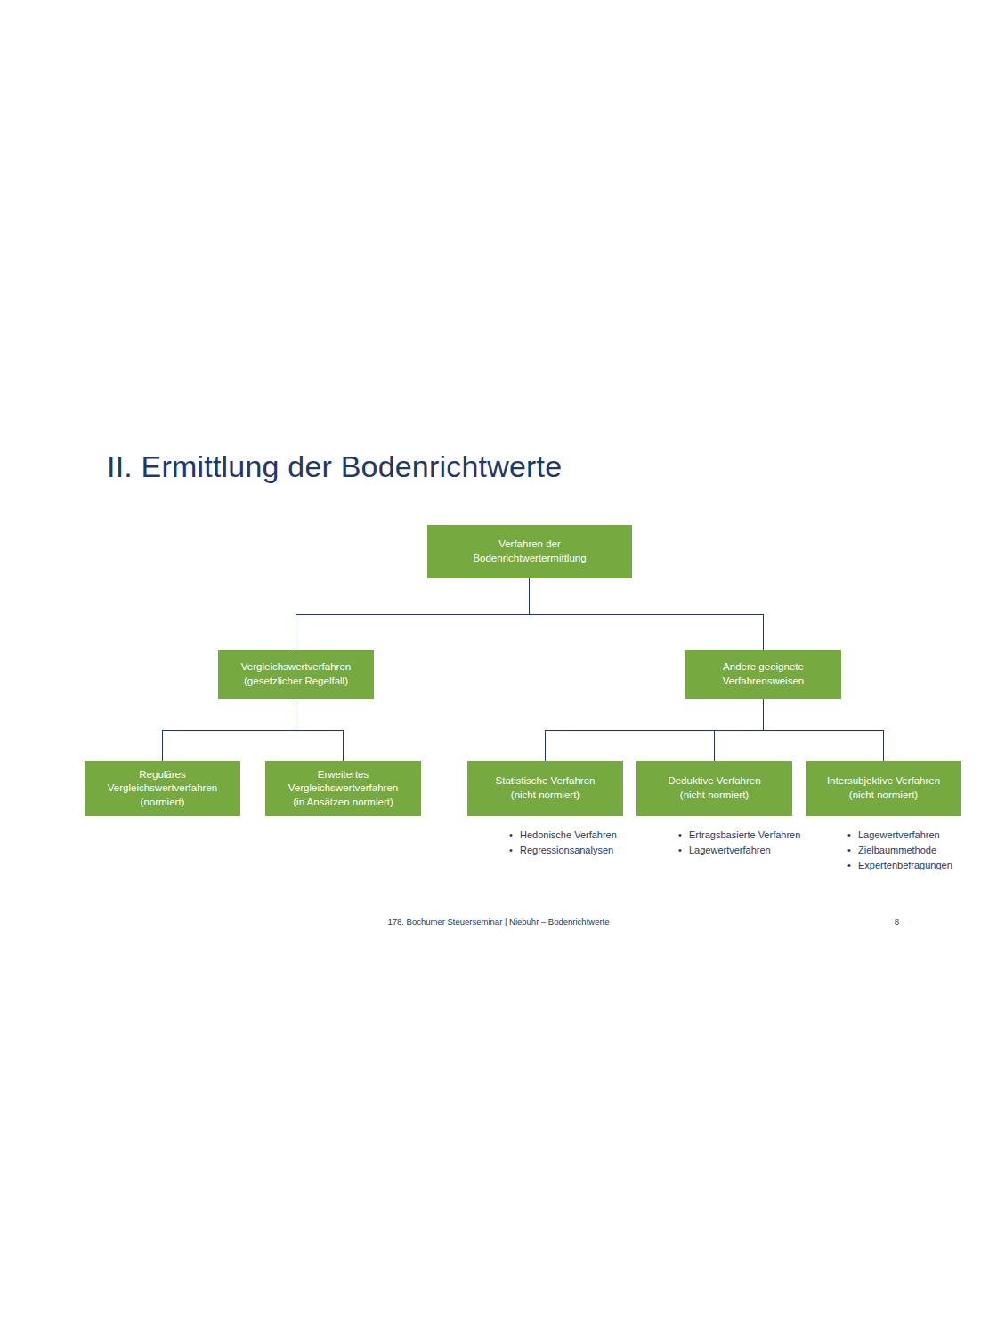II. Ermittlung der Bodenrichtwerte
Verfahren der
Bodenrichtwertermittlung
Vergleichswertverfahren
(gesetzlicher Regelfall)
Andere geeignete
Verfahrensweisen
Reguläres
Vergleichswertverfahren
(normiert)
Erweitertes
Vergleichswertverfahren
(in Ansätzen normiert)
Statistische Verfahren
(nicht normiert)
Deduktive Verfahren
(nicht normiert)
Intersubjektive Verfahren
(nicht normiert)
Hedonische Verfahren
Regressionsanalysen
Ertragsbasierte Verfahren
Lagewertverfahren
Lagewertverfahren
Zielbaummethode
Expertenbefragungen
178. Bochumer Steuerseminar | Niebuhr – Bodenrichtwerte
8